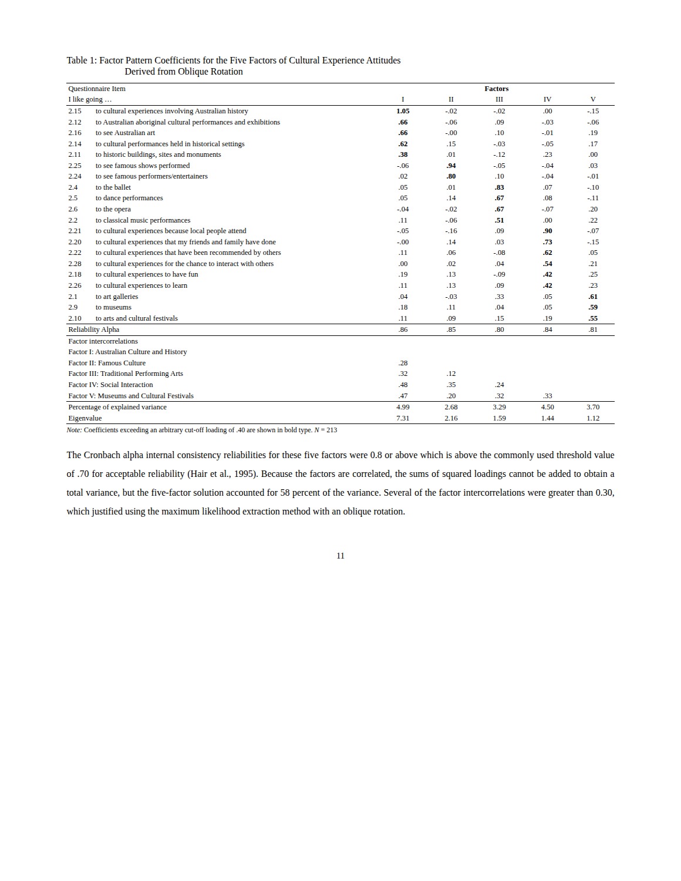Table 1: Factor Pattern Coefficients for the Five Factors of Cultural Experience Attitudes Derived from Oblique Rotation
| Questionnaire Item | Factors |
| --- | --- |
| I like going … | I | II | III | IV | V |
| 2.15 | to cultural experiences involving Australian history | 1.05 | -.02 | -.02 | .00 | -.15 |
| 2.12 | to Australian aboriginal cultural performances and exhibitions | .66 | -.06 | .09 | -.03 | -.06 |
| 2.16 | to see Australian art | .66 | -.00 | .10 | -.01 | .19 |
| 2.14 | to cultural performances held in historical settings | .62 | .15 | -.03 | -.05 | .17 |
| 2.11 | to historic buildings, sites and monuments | .38 | .01 | -.12 | .23 | .00 |
| 2.25 | to see famous shows performed | -.06 | .94 | -.05 | -.04 | .03 |
| 2.24 | to see famous performers/entertainers | .02 | .80 | .10 | -.04 | -.01 |
| 2.4 | to the ballet | .05 | .01 | .83 | .07 | -.10 |
| 2.5 | to dance performances | .05 | .14 | .67 | .08 | -.11 |
| 2.6 | to the opera | -.04 | -.02 | .67 | -.07 | .20 |
| 2.2 | to classical music performances | .11 | -.06 | .51 | .00 | .22 |
| 2.21 | to cultural experiences because local people attend | -.05 | -.16 | .09 | .90 | -.07 |
| 2.20 | to cultural experiences that my friends and family have done | -.00 | .14 | .03 | .73 | -.15 |
| 2.22 | to cultural experiences that have been recommended by others | .11 | .06 | -.08 | .62 | .05 |
| 2.28 | to cultural experiences for the chance to interact with others | .00 | .02 | .04 | .54 | .21 |
| 2.18 | to cultural experiences to have fun | .19 | .13 | -.09 | .42 | .25 |
| 2.26 | to cultural experiences to learn | .11 | .13 | .09 | .42 | .23 |
| 2.1 | to art galleries | .04 | -.03 | .33 | .05 | .61 |
| 2.9 | to museums | .18 | .11 | .04 | .05 | .59 |
| 2.10 | to arts and cultural festivals | .11 | .09 | .15 | .19 | .55 |
| Reliability Alpha | .86 | .85 | .80 | .84 | .81 |
| Factor intercorrelations |
| Factor I: Australian Culture and History | | | | | |
| Factor II: Famous Culture | .28 | | | | |
| Factor III: Traditional Performing Arts | .32 | .12 | | | |
| Factor IV: Social Interaction | .48 | .35 | .24 | | |
| Factor V: Museums and Cultural Festivals | .47 | .20 | .32 | .33 | |
| Percentage of explained variance | 4.99 | 2.68 | 3.29 | 4.50 | 3.70 |
| Eigenvalue | 7.31 | 2.16 | 1.59 | 1.44 | 1.12 |
Note: Coefficients exceeding an arbitrary cut-off loading of .40 are shown in bold type. N = 213
The Cronbach alpha internal consistency reliabilities for these five factors were 0.8 or above which is above the commonly used threshold value of .70 for acceptable reliability (Hair et al., 1995). Because the factors are correlated, the sums of squared loadings cannot be added to obtain a total variance, but the five-factor solution accounted for 58 percent of the variance. Several of the factor intercorrelations were greater than 0.30, which justified using the maximum likelihood extraction method with an oblique rotation.
11